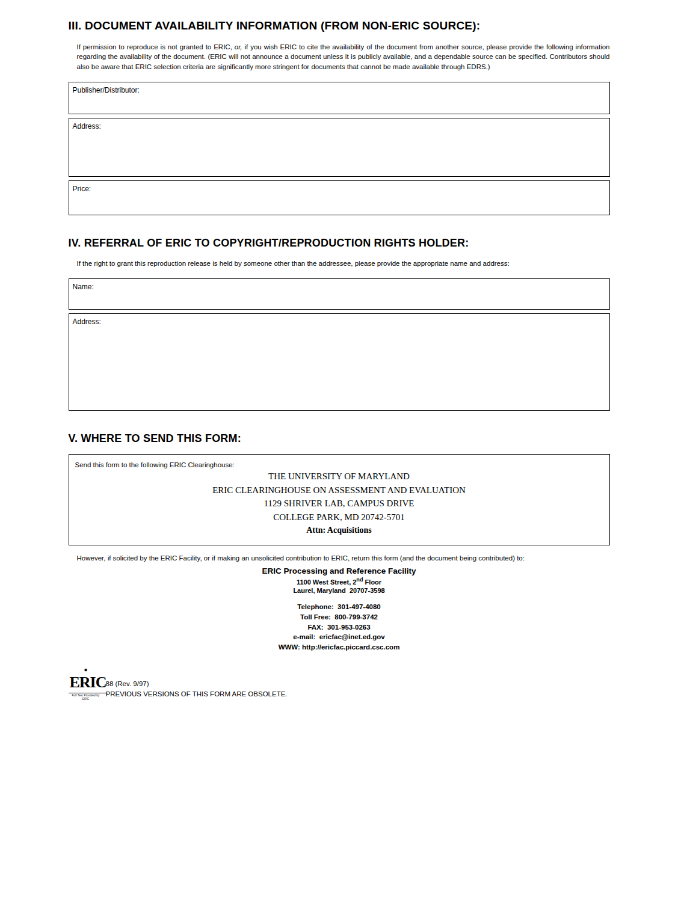III. DOCUMENT AVAILABILITY INFORMATION (FROM NON-ERIC SOURCE):
If permission to reproduce is not granted to ERIC, or, if you wish ERIC to cite the availability of the document from another source, please provide the following information regarding the availability of the document. (ERIC will not announce a document unless it is publicly available, and a dependable source can be specified. Contributors should also be aware that ERIC selection criteria are significantly more stringent for documents that cannot be made available through EDRS.)
| Publisher/Distributor: |
| Address: |
| Price: |
IV. REFERRAL OF ERIC TO COPYRIGHT/REPRODUCTION RIGHTS HOLDER:
If the right to grant this reproduction release is held by someone other than the addressee, please provide the appropriate name and address:
| Name: |
| Address: |
V. WHERE TO SEND THIS FORM:
Send this form to the following ERIC Clearinghouse:
THE UNIVERSITY OF MARYLAND
ERIC CLEARINGHOUSE ON ASSESSMENT AND EVALUATION
1129 SHRIVER LAB, CAMPUS DRIVE
COLLEGE PARK, MD 20742-5701
Attn: Acquisitions
However, if solicited by the ERIC Facility, or if making an unsolicited contribution to ERIC, return this form (and the document being contributed) to:
ERIC Processing and Reference Facility
1100 West Street, 2nd Floor
Laurel, Maryland 20707-3598
Telephone: 301-497-4080
Toll Free: 800-799-3742
FAX: 301-953-0263
e-mail: ericfac@inet.ed.gov
WWW: http://ericfac.piccard.csc.com
●
ERIC
Full Text Provided by ERIC
88 (Rev. 9/97) PREVIOUS VERSIONS OF THIS FORM ARE OBSOLETE.